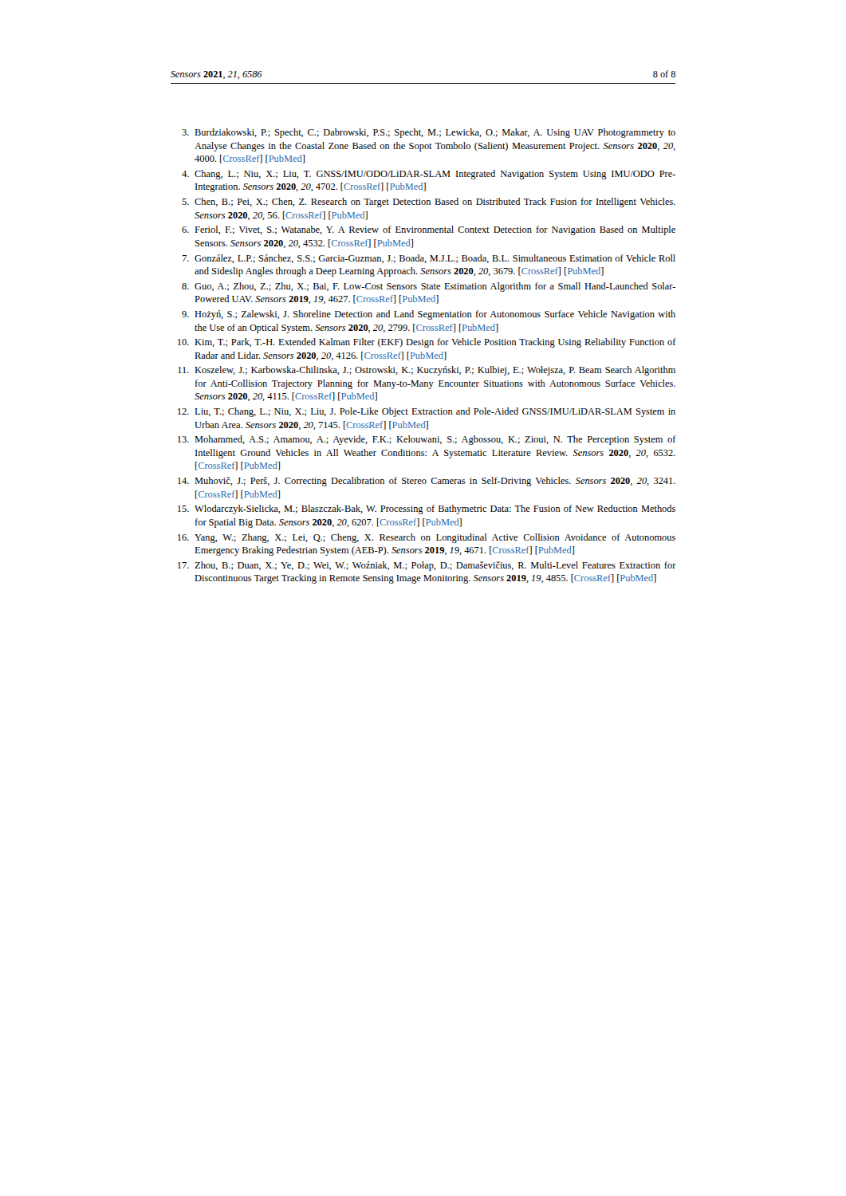Sensors 2021, 21, 6586
8 of 8
3. Burdziakowski, P.; Specht, C.; Dabrowski, P.S.; Specht, M.; Lewicka, O.; Makar, A. Using UAV Photogrammetry to Analyse Changes in the Coastal Zone Based on the Sopot Tombolo (Salient) Measurement Project. Sensors 2020, 20, 4000. [CrossRef] [PubMed]
4. Chang, L.; Niu, X.; Liu, T. GNSS/IMU/ODO/LiDAR-SLAM Integrated Navigation System Using IMU/ODO Pre-Integration. Sensors 2020, 20, 4702. [CrossRef] [PubMed]
5. Chen, B.; Pei, X.; Chen, Z. Research on Target Detection Based on Distributed Track Fusion for Intelligent Vehicles. Sensors 2020, 20, 56. [CrossRef] [PubMed]
6. Feriol, F.; Vivet, S.; Watanabe, Y. A Review of Environmental Context Detection for Navigation Based on Multiple Sensors. Sensors 2020, 20, 4532. [CrossRef] [PubMed]
7. González, L.P.; Sánchez, S.S.; Garcia-Guzman, J.; Boada, M.J.L.; Boada, B.L. Simultaneous Estimation of Vehicle Roll and Sideslip Angles through a Deep Learning Approach. Sensors 2020, 20, 3679. [CrossRef] [PubMed]
8. Guo, A.; Zhou, Z.; Zhu, X.; Bai, F. Low-Cost Sensors State Estimation Algorithm for a Small Hand-Launched Solar-Powered UAV. Sensors 2019, 19, 4627. [CrossRef] [PubMed]
9. Hożyń, S.; Zalewski, J. Shoreline Detection and Land Segmentation for Autonomous Surface Vehicle Navigation with the Use of an Optical System. Sensors 2020, 20, 2799. [CrossRef] [PubMed]
10. Kim, T.; Park, T.-H. Extended Kalman Filter (EKF) Design for Vehicle Position Tracking Using Reliability Function of Radar and Lidar. Sensors 2020, 20, 4126. [CrossRef] [PubMed]
11. Koszelew, J.; Karbowska-Chilinska, J.; Ostrowski, K.; Kuczyński, P.; Kulbiej, E.; Wołejsza, P. Beam Search Algorithm for Anti-Collision Trajectory Planning for Many-to-Many Encounter Situations with Autonomous Surface Vehicles. Sensors 2020, 20, 4115. [CrossRef] [PubMed]
12. Liu, T.; Chang, L.; Niu, X.; Liu, J. Pole-Like Object Extraction and Pole-Aided GNSS/IMU/LiDAR-SLAM System in Urban Area. Sensors 2020, 20, 7145. [CrossRef] [PubMed]
13. Mohammed, A.S.; Amamou, A.; Ayevide, F.K.; Kelouwani, S.; Agbossou, K.; Zioui, N. The Perception System of Intelligent Ground Vehicles in All Weather Conditions: A Systematic Literature Review. Sensors 2020, 20, 6532. [CrossRef] [PubMed]
14. Muhovič, J.; Perš, J. Correcting Decalibration of Stereo Cameras in Self-Driving Vehicles. Sensors 2020, 20, 3241. [CrossRef] [PubMed]
15. Wlodarczyk-Sielicka, M.; Blaszczak-Bak, W. Processing of Bathymetric Data: The Fusion of New Reduction Methods for Spatial Big Data. Sensors 2020, 20, 6207. [CrossRef] [PubMed]
16. Yang, W.; Zhang, X.; Lei, Q.; Cheng, X. Research on Longitudinal Active Collision Avoidance of Autonomous Emergency Braking Pedestrian System (AEB-P). Sensors 2019, 19, 4671. [CrossRef] [PubMed]
17. Zhou, B.; Duan, X.; Ye, D.; Wei, W.; Woźniak, M.; Połap, D.; Damaševičius, R. Multi-Level Features Extraction for Discontinuous Target Tracking in Remote Sensing Image Monitoring. Sensors 2019, 19, 4855. [CrossRef] [PubMed]